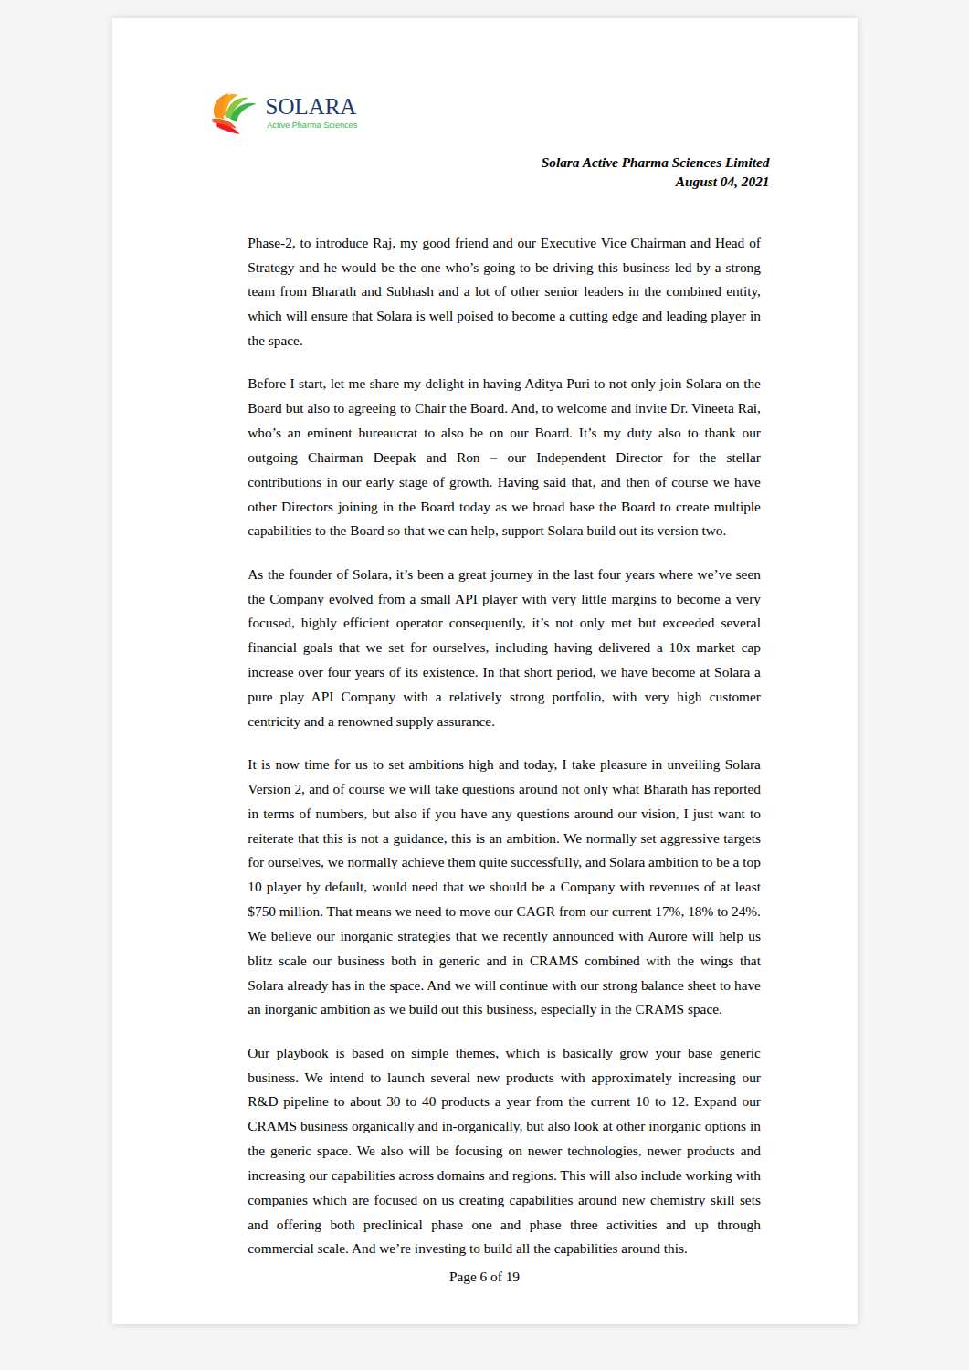SOLARA Active Pharma Sciences
Solara Active Pharma Sciences Limited
August 04, 2021
Phase-2, to introduce Raj, my good friend and our Executive Vice Chairman and Head of Strategy and he would be the one who’s going to be driving this business led by a strong team from Bharath and Subhash and a lot of other senior leaders in the combined entity, which will ensure that Solara is well poised to become a cutting edge and leading player in the space.
Before I start, let me share my delight in having Aditya Puri to not only join Solara on the Board but also to agreeing to Chair the Board. And, to welcome and invite Dr. Vineeta Rai, who’s an eminent bureaucrat to also be on our Board. It’s my duty also to thank our outgoing Chairman Deepak and Ron – our Independent Director for the stellar contributions in our early stage of growth. Having said that, and then of course we have other Directors joining in the Board today as we broad base the Board to create multiple capabilities to the Board so that we can help, support Solara build out its version two.
As the founder of Solara, it’s been a great journey in the last four years where we’ve seen the Company evolved from a small API player with very little margins to become a very focused, highly efficient operator consequently, it’s not only met but exceeded several financial goals that we set for ourselves, including having delivered a 10x market cap increase over four years of its existence. In that short period, we have become at Solara a pure play API Company with a relatively strong portfolio, with very high customer centricity and a renowned supply assurance.
It is now time for us to set ambitions high and today, I take pleasure in unveiling Solara Version 2, and of course we will take questions around not only what Bharath has reported in terms of numbers, but also if you have any questions around our vision, I just want to reiterate that this is not a guidance, this is an ambition. We normally set aggressive targets for ourselves, we normally achieve them quite successfully, and Solara ambition to be a top 10 player by default, would need that we should be a Company with revenues of at least $750 million. That means we need to move our CAGR from our current 17%, 18% to 24%. We believe our inorganic strategies that we recently announced with Aurore will help us blitz scale our business both in generic and in CRAMS combined with the wings that Solara already has in the space. And we will continue with our strong balance sheet to have an inorganic ambition as we build out this business, especially in the CRAMS space.
Our playbook is based on simple themes, which is basically grow your base generic business. We intend to launch several new products with approximately increasing our R&D pipeline to about 30 to 40 products a year from the current 10 to 12. Expand our CRAMS business organically and in-organically, but also look at other inorganic options in the generic space. We also will be focusing on newer technologies, newer products and increasing our capabilities across domains and regions. This will also include working with companies which are focused on us creating capabilities around new chemistry skill sets and offering both preclinical phase one and phase three activities and up through commercial scale. And we’re investing to build all the capabilities around this.
Page 6 of 19